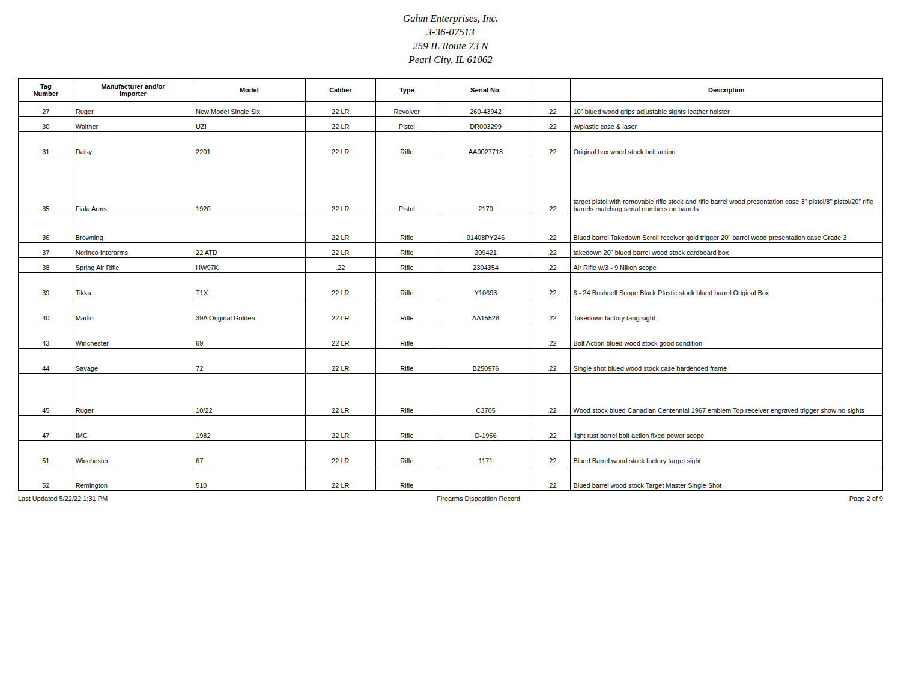Gahm Enterprises, Inc.
3-36-07513
259 IL Route 73 N
Pearl City, IL 61062
| Tag Number | Manufacturer and/or importer | Model | Caliber | Type | Serial No. | | Description |
| --- | --- | --- | --- | --- | --- | --- | --- |
| 27 | Ruger | New Model Single Six | 22 LR | Revolver | 260-43942 | .22 | 10" blued wood grips adjustable sights leather holster |
| 30 | Walther | UZI | 22 LR | Pistol | DR003299 | .22 | w/plastic case & laser |
| 31 | Daisy | 2201 | 22 LR | Rifle | AA0027718 | .22 | Original box wood stock bolt action |
| 35 | Fiala Arms | 1920 | 22 LR | Pistol | 2170 | .22 | target pistol with removable rifle stock and rifle barrel wood presentation case 3" pistol/8" pistol/20" rifle barrels matching serial numbers on barrels |
| 36 | Browning | | 22 LR | Rifle | 01408PY246 | .22 | Blued barrel Takedown Scroll receiver gold trigger 20" barrel wood presentation case Grade 3 |
| 37 | Norinco Interarms | 22 ATD | 22 LR | Rifle | 209421 | .22 | takedown 20" blued barrel wood stock cardboard box |
| 38 | Spring Air Rifle | HW97K | .22 | Rifle | 2304354 | .22 | Air Rifle w/3 - 9 Nikon scope |
| 39 | Tikka | T1X | 22 LR | Rifle | Y10693 | .22 | 6 - 24 Bushnell Scope Black Plastic stock blued barrel Original Box |
| 40 | Marlin | 39A Original Golden | 22 LR | Rifle | AA15528 | .22 | Takedown factory tang sight |
| 43 | Winchester | 69 | 22 LR | Rifle | | .22 | Bolt Action blued wood stock good condition |
| 44 | Savage | 72 | 22 LR | Rifle | B250976 | .22 | Single shot blued wood stock case hardended frame |
| 45 | Ruger | 10/22 | 22 LR | Rifle | C3705 | .22 | Wood stock blued Canadian Centennial 1967 emblem Top receiver engraved trigger show no sights |
| 47 | IMC | 1982 | 22 LR | Rifle | D-1956 | .22 | light rust barrel bolt action fixed power scope |
| 51 | Winchester | 67 | 22 LR | Rifle | 1171 | .22 | Blued Barrel wood stock factory target sight |
| 52 | Remington | 510 | 22 LR | Rifle | | .22 | Blued barrel wood stock Target Master Single Shot |
Last Updated 5/22/22 1:31 PM
Firearms Disposition Record
Page 2 of 9